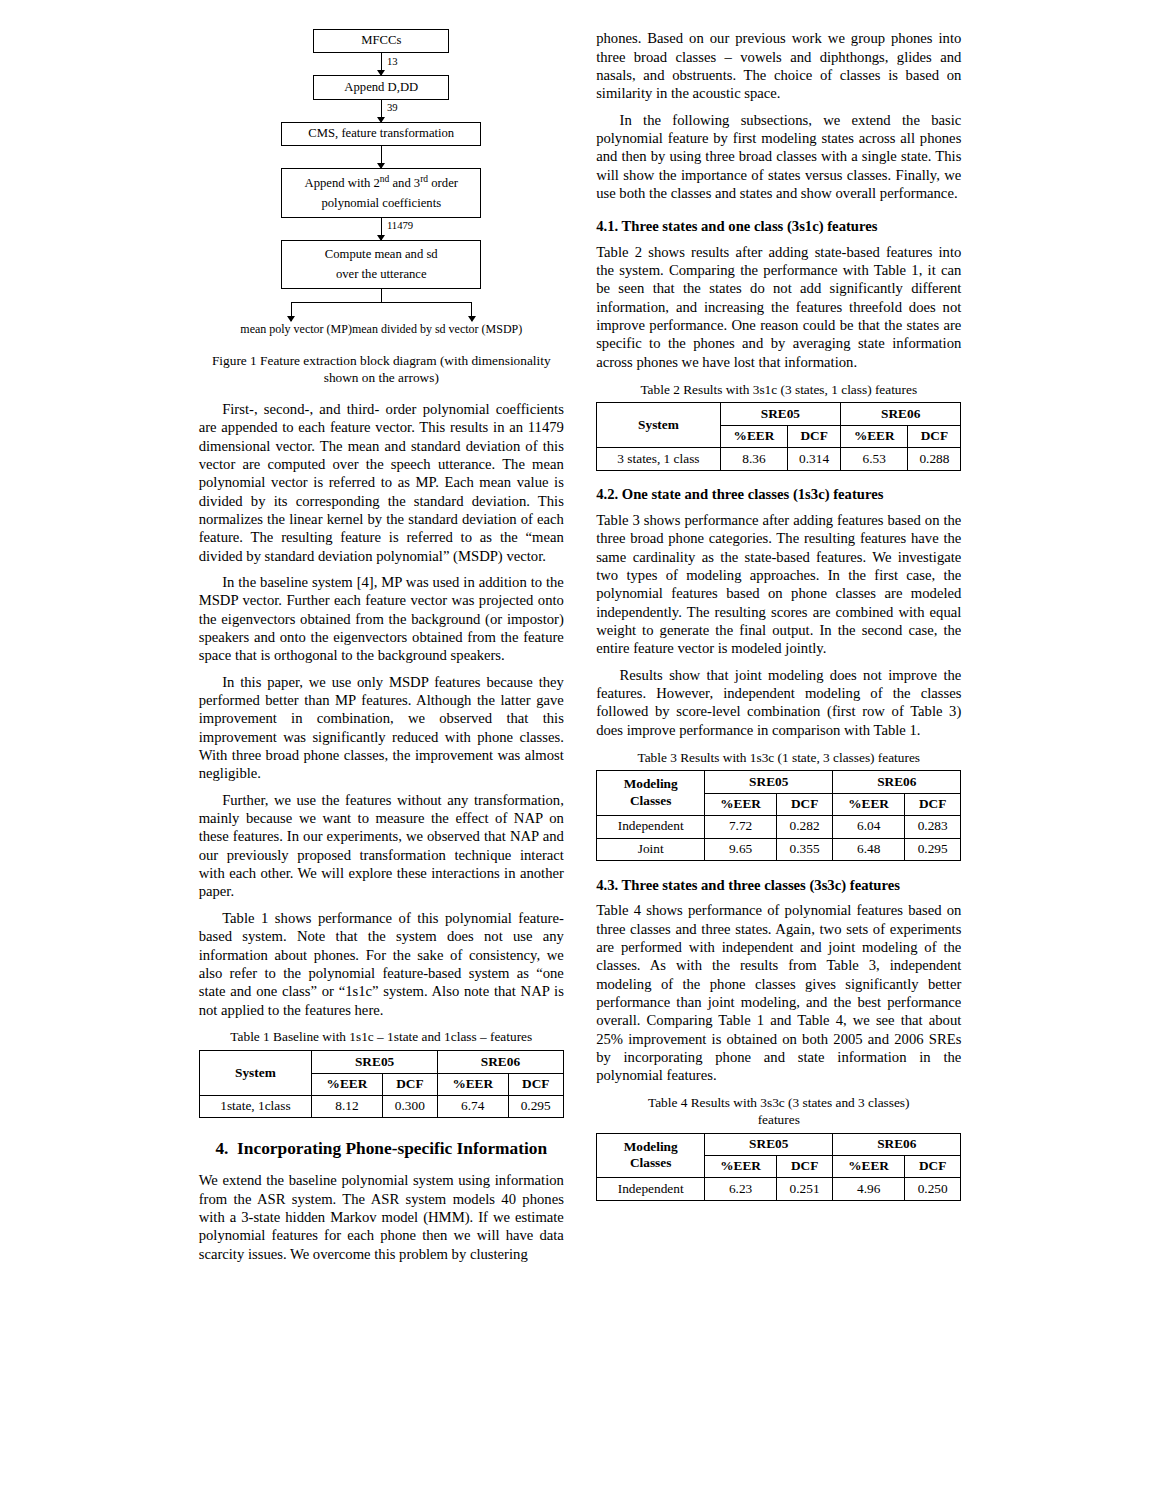MFCCs
13
Append D,DD
39
CMS, feature transformation
Append with 2nd and 3rd order
polynomial coefficients
11479
Compute mean and sd
over the utterance
mean poly vector (MP) mean divided by sd vector (MSDP)
Figure 1 Feature extraction block diagram (with dimensionality shown on the arrows)
First-, second-, and third- order polynomial coefficients are appended to each feature vector. This results in an 11479 dimensional vector. The mean and standard deviation of this vector are computed over the speech utterance. The mean polynomial vector is referred to as MP. Each mean value is divided by its corresponding the standard deviation. This normalizes the linear kernel by the standard deviation of each feature. The resulting feature is referred to as the “mean divided by standard deviation polynomial” (MSDP) vector.
In the baseline system [4], MP was used in addition to the MSDP vector. Further each feature vector was projected onto the eigenvectors obtained from the background (or impostor) speakers and onto the eigenvectors obtained from the feature space that is orthogonal to the background speakers.
In this paper, we use only MSDP features because they performed better than MP features. Although the latter gave improvement in combination, we observed that this improvement was significantly reduced with phone classes. With three broad phone classes, the improvement was almost negligible.
Further, we use the features without any transformation, mainly because we want to measure the effect of NAP on these features. In our experiments, we observed that NAP and our previously proposed transformation technique interact with each other. We will explore these interactions in another paper.
Table 1 shows performance of this polynomial feature-based system. Note that the system does not use any information about phones. For the sake of consistency, we also refer to the polynomial feature-based system as “one state and one class” or “1s1c” system. Also note that NAP is not applied to the features here.
Table 1 Baseline with 1s1c – 1state and 1class – features
| System | SRE05 | SRE06 |
| --- | --- | --- |
| %EER | DCF | %EER | DCF |
| 1state, 1class | 8.12 | 0.300 | 6.74 | 0.295 |
4. Incorporating Phone-specific Information
We extend the baseline polynomial system using information from the ASR system. The ASR system models 40 phones with a 3-state hidden Markov model (HMM). If we estimate polynomial features for each phone then we will have data scarcity issues. We overcome this problem by clustering
phones. Based on our previous work we group phones into three broad classes – vowels and diphthongs, glides and nasals, and obstruents. The choice of classes is based on similarity in the acoustic space.
In the following subsections, we extend the basic polynomial feature by first modeling states across all phones and then by using three broad classes with a single state. This will show the importance of states versus classes. Finally, we use both the classes and states and show overall performance.
4.1. Three states and one class (3s1c) features
Table 2 shows results after adding state-based features into the system. Comparing the performance with Table 1, it can be seen that the states do not add significantly different information, and increasing the features threefold does not improve performance. One reason could be that the states are specific to the phones and by averaging state information across phones we have lost that information.
Table 2 Results with 3s1c (3 states, 1 class) features
| System | SRE05 | SRE06 |
| --- | --- | --- |
| %EER | DCF | %EER | DCF |
| 3 states, 1 class | 8.36 | 0.314 | 6.53 | 0.288 |
4.2. One state and three classes (1s3c) features
Table 3 shows performance after adding features based on the three broad phone categories. The resulting features have the same cardinality as the state-based features. We investigate two types of modeling approaches. In the first case, the polynomial features based on phone classes are modeled independently. The resulting scores are combined with equal weight to generate the final output. In the second case, the entire feature vector is modeled jointly.
Results show that joint modeling does not improve the features. However, independent modeling of the classes followed by score-level combination (first row of Table 3) does improve performance in comparison with Table 1.
Table 3 Results with 1s3c (1 state, 3 classes) features
| Modeling Classes | SRE05 | SRE06 |
| --- | --- | --- |
| %EER | DCF | %EER | DCF |
| Independent | 7.72 | 0.282 | 6.04 | 0.283 |
| Joint | 9.65 | 0.355 | 6.48 | 0.295 |
4.3. Three states and three classes (3s3c) features
Table 4 shows performance of polynomial features based on three classes and three states. Again, two sets of experiments are performed with independent and joint modeling of the classes. As with the results from Table 3, independent modeling of the phone classes gives significantly better performance than joint modeling, and the best performance overall. Comparing Table 1 and Table 4, we see that about 25% improvement is obtained on both 2005 and 2006 SREs by incorporating phone and state information in the polynomial features.
Table 4 Results with 3s3c (3 states and 3 classes)
features
| Modeling Classes | SRE05 | SRE06 |
| --- | --- | --- |
| %EER | DCF | %EER | DCF |
| Independent | 6.23 | 0.251 | 4.96 | 0.250 |